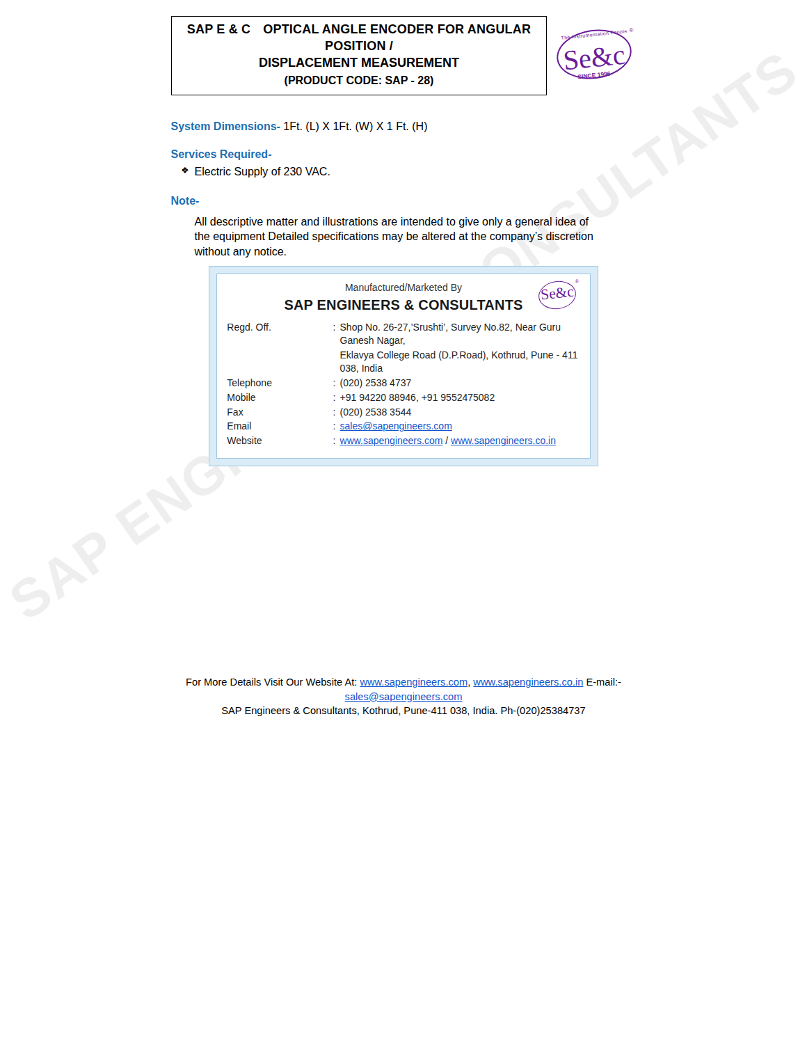SAP ENGINEERS & CONSULTANTS
SAP E & COPTICAL ANGLE ENCODER FOR ANGULAR POSITION /
DISPLACEMENT MEASUREMENT
(PRODUCT CODE: SAP - 28)
The Instrumentation People
Se&c
SINCE 1996
®
System Dimensions- 1Ft. (L) X 1Ft. (W) X 1 Ft. (H)
Services Required-
Electric Supply of 230 VAC.
Note-
All descriptive matter and illustrations are intended to give only a general idea of the equipment Detailed specifications may be altered at the company’s discretion without any notice.
Manufactured/Marketed By
SAP ENGINEERS & CONSULTANTS
Se&c
®
| Regd. Off. | : | Shop No. 26-27,’Srushti’, Survey No.82, Near Guru Ganesh Nagar, |
| | | Eklavya College Road (D.P.Road), Kothrud, Pune - 411 038, India |
| Telephone | : | (020) 2538 4737 |
| Mobile | : | +91 94220 88946, +91 9552475082 |
| Fax | : | (020) 2538 3544 |
| Email | : | sales@sapengineers.com |
| Website | : | www.sapengineers.com / www.sapengineers.co.in |
For More Details Visit Our Website At: www.sapengineers.com, www.sapengineers.co.in E-mail:- sales@sapengineers.com
SAP Engineers & Consultants, Kothrud, Pune-411 038, India. Ph-(020)25384737